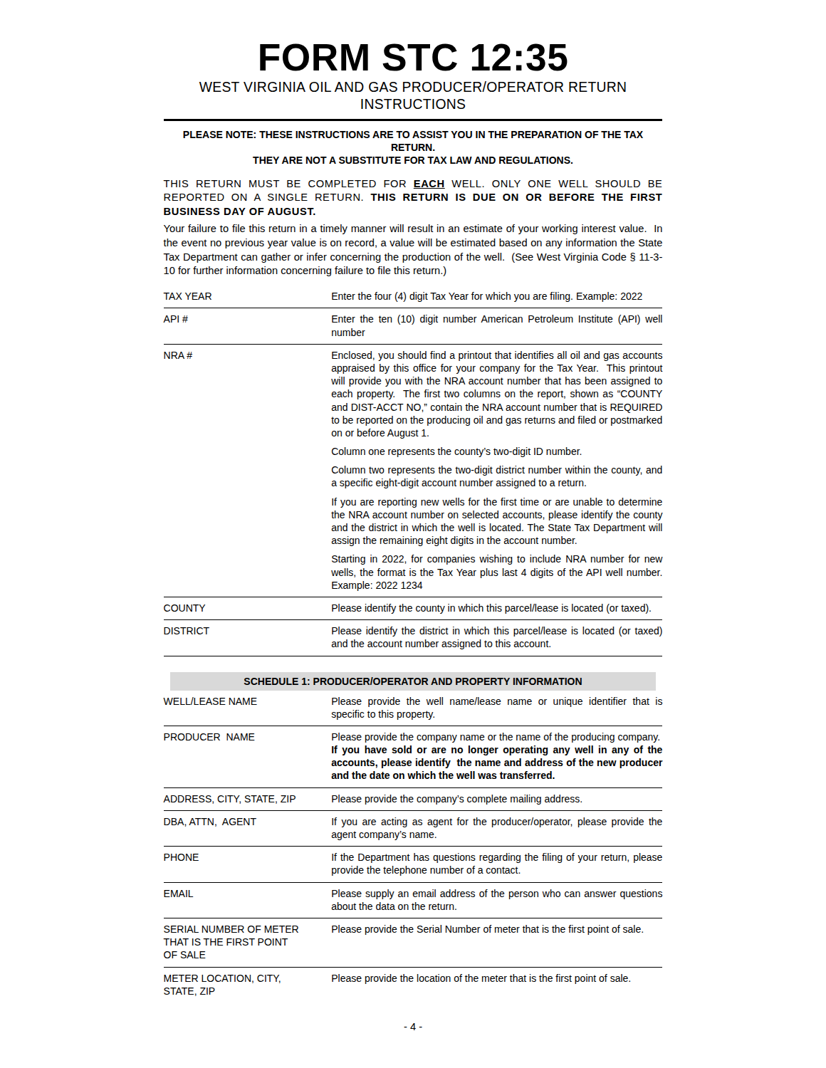FORM STC 12:35
WEST VIRGINIA OIL AND GAS PRODUCER/OPERATOR RETURN
INSTRUCTIONS
PLEASE NOTE: THESE INSTRUCTIONS ARE TO ASSIST YOU IN THE PREPARATION OF THE TAX RETURN.
THEY ARE NOT A SUBSTITUTE FOR TAX LAW AND REGULATIONS.
THIS RETURN MUST BE COMPLETED FOR EACH WELL. ONLY ONE WELL SHOULD BE REPORTED ON A SINGLE RETURN. THIS RETURN IS DUE ON OR BEFORE THE FIRST BUSINESS DAY OF AUGUST.
Your failure to file this return in a timely manner will result in an estimate of your working interest value. In the event no previous year value is on record, a value will be estimated based on any information the State Tax Department can gather or infer concerning the production of the well. (See West Virginia Code § 11-3-10 for further information concerning failure to file this return.)
| TAX YEAR | Enter the four (4) digit Tax Year for which you are filing. Example: 2022 |
| API # | Enter the ten (10) digit number American Petroleum Institute (API) well number |
| NRA # | Enclosed, you should find a printout that identifies all oil and gas accounts appraised by this office for your company for the Tax Year. This printout will provide you with the NRA account number that has been assigned to each property. The first two columns on the report, shown as “COUNTY and DIST-ACCT NO,” contain the NRA account number that is REQUIRED to be reported on the producing oil and gas returns and filed or postmarked on or before August 1. Column one represents the county’s two-digit ID number. Column two represents the two-digit district number within the county, and a specific eight-digit account number assigned to a return. If you are reporting new wells for the first time or are unable to determine the NRA account number on selected accounts, please identify the county and the district in which the well is located. The State Tax Department will assign the remaining eight digits in the account number. Starting in 2022, for companies wishing to include NRA number for new wells, the format is the Tax Year plus last 4 digits of the API well number. Example: 2022 1234 |
| COUNTY | Please identify the county in which this parcel/lease is located (or taxed). |
| DISTRICT | Please identify the district in which this parcel/lease is located (or taxed) and the account number assigned to this account. |
SCHEDULE 1: PRODUCER/OPERATOR AND PROPERTY INFORMATION
| WELL/LEASE NAME | Please provide the well name/lease name or unique identifier that is specific to this property. |
| PRODUCER NAME | Please provide the company name or the name of the producing company. If you have sold or are no longer operating any well in any of the accounts, please identify the name and address of the new producer and the date on which the well was transferred. |
| ADDRESS, CITY, STATE, ZIP | Please provide the company’s complete mailing address. |
| DBA, ATTN, AGENT | If you are acting as agent for the producer/operator, please provide the agent company’s name. |
| PHONE | If the Department has questions regarding the filing of your return, please provide the telephone number of a contact. |
| EMAIL | Please supply an email address of the person who can answer questions about the data on the return. |
| SERIAL NUMBER OF METER THAT IS THE FIRST POINT OF SALE | Please provide the Serial Number of meter that is the first point of sale. |
| METER LOCATION, CITY, STATE, ZIP | Please provide the location of the meter that is the first point of sale. |
- 4 -